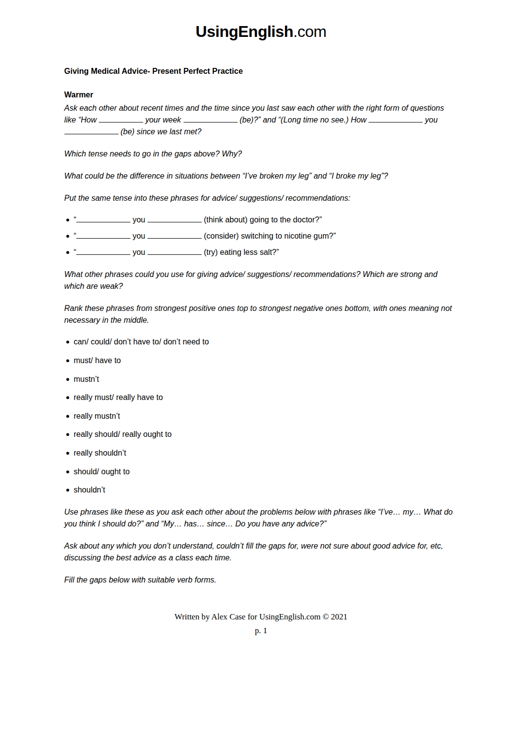Using English.com
Giving Medical Advice- Present Perfect Practice
Warmer
Ask each other about recent times and the time since you last saw each other with the right form of questions like “How your week (be)?” and “(Long time no see.) How you (be) since we last met?
Which tense needs to go in the gaps above? Why?
What could be the difference in situations between “I’ve broken my leg” and “I broke my leg”?
Put the same tense into these phrases for advice/ suggestions/ recommendations:
“ you (think about) going to the doctor?”
“ you (consider) switching to nicotine gum?”
“ you (try) eating less salt?”
What other phrases could you use for giving advice/ suggestions/ recommendations? Which are strong and which are weak?
Rank these phrases from strongest positive ones top to strongest negative ones bottom, with ones meaning not necessary in the middle.
can/ could/ don’t have to/ don’t need to
must/ have to
mustn’t
really must/ really have to
really mustn’t
really should/ really ought to
really shouldn’t
should/ ought to
shouldn’t
Use phrases like these as you ask each other about the problems below with phrases like “I’ve… my… What do you think I should do?” and “My… has… since… Do you have any advice?”
Ask about any which you don’t understand, couldn’t fill the gaps for, were not sure about good advice for, etc, discussing the best advice as a class each time.
Fill the gaps below with suitable verb forms.
Written by Alex Case for UsingEnglish.com © 2021
p. 1